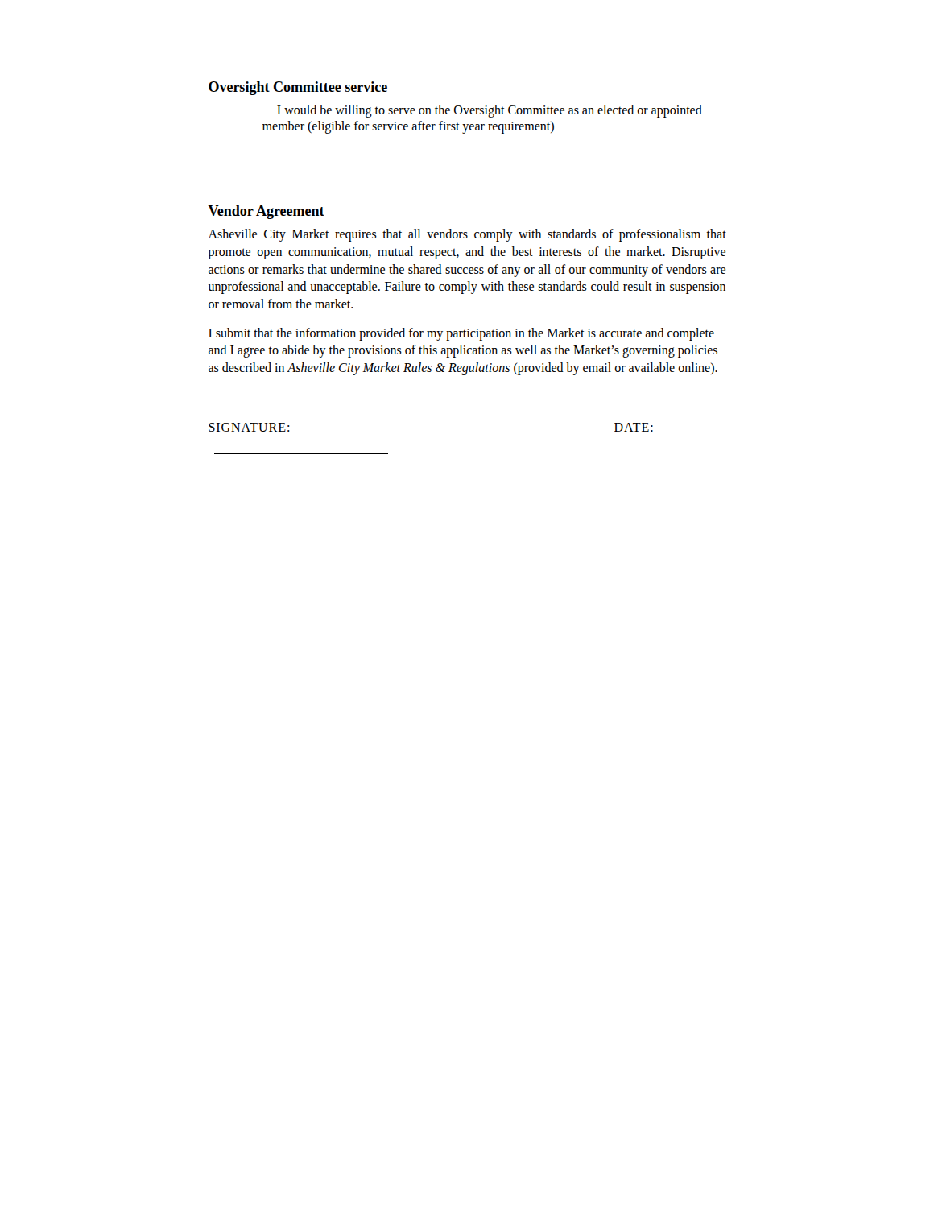Oversight Committee service
I would be willing to serve on the Oversight Committee as an elected or appointed member (eligible for service after first year requirement)
Vendor Agreement
Asheville City Market requires that all vendors comply with standards of professionalism that promote open communication, mutual respect, and the best interests of the market. Disruptive actions or remarks that undermine the shared success of any or all of our community of vendors are unprofessional and unacceptable. Failure to comply with these standards could result in suspension or removal from the market.
I submit that the information provided for my participation in the Market is accurate and complete and I agree to abide by the provisions of this application as well as the Market’s governing policies as described in Asheville City Market Rules & Regulations (provided by email or available online).
SIGNATURE: DATE: